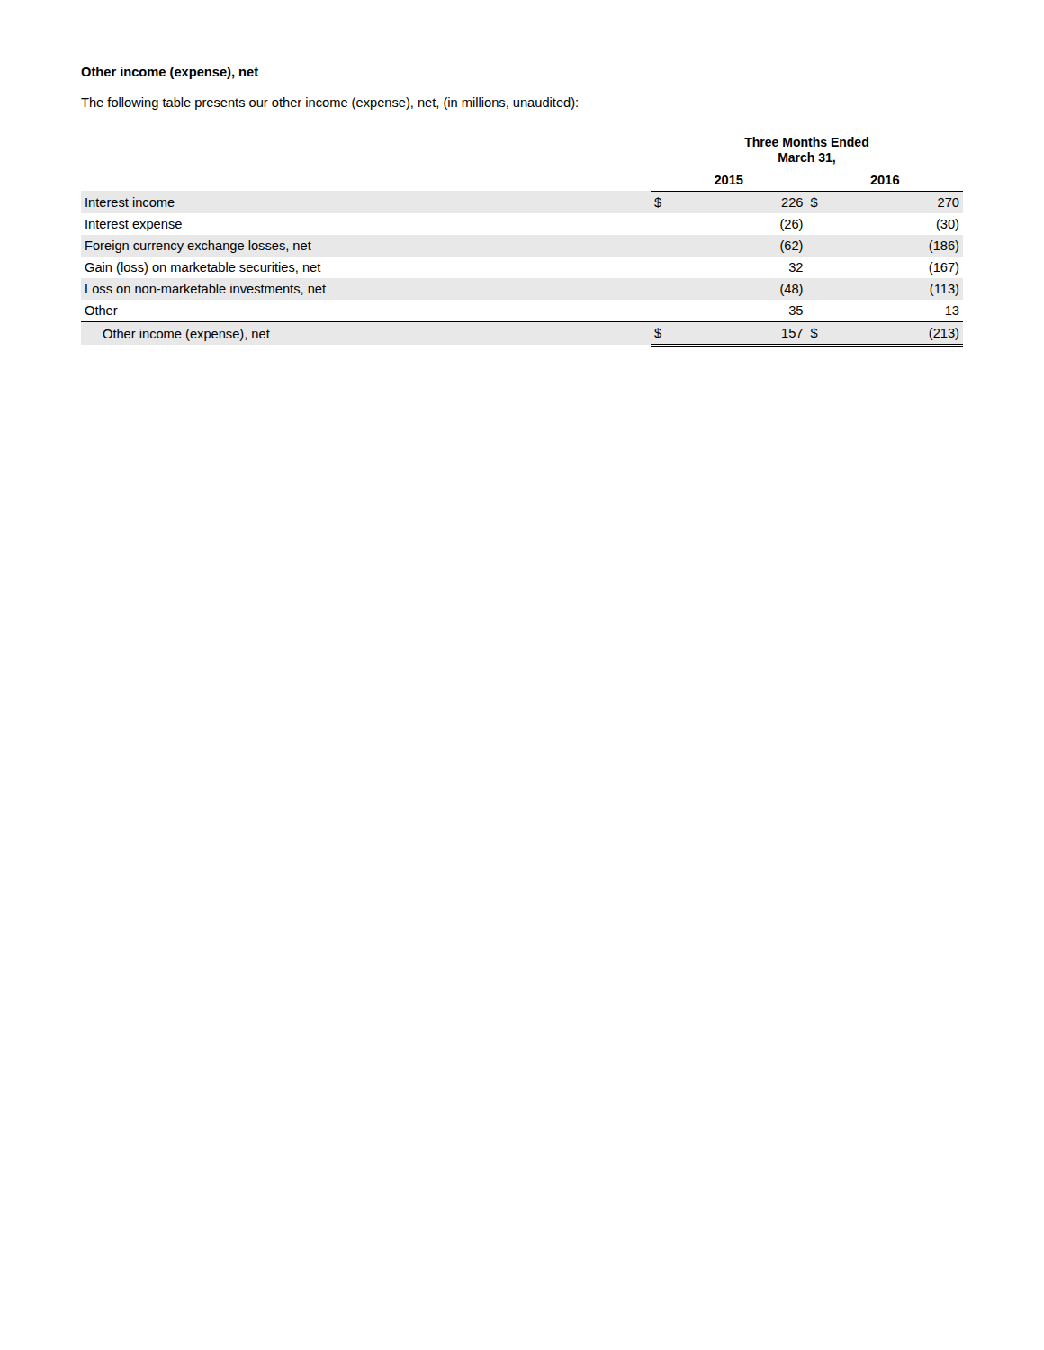Other income (expense), net
The following table presents our other income (expense), net, (in millions, unaudited):
| | Three Months Ended March 31, |
| --- | --- |
| | 2015 | 2016 |
| Interest income | $ | 226 | $ | 270 |
| Interest expense | | (26) | | (30) |
| Foreign currency exchange losses, net | | (62) | | (186) |
| Gain (loss) on marketable securities, net | | 32 | | (167) |
| Loss on non-marketable investments, net | | (48) | | (113) |
| Other | | 35 | | 13 |
| Other income (expense), net | $ | 157 | $ | (213) |